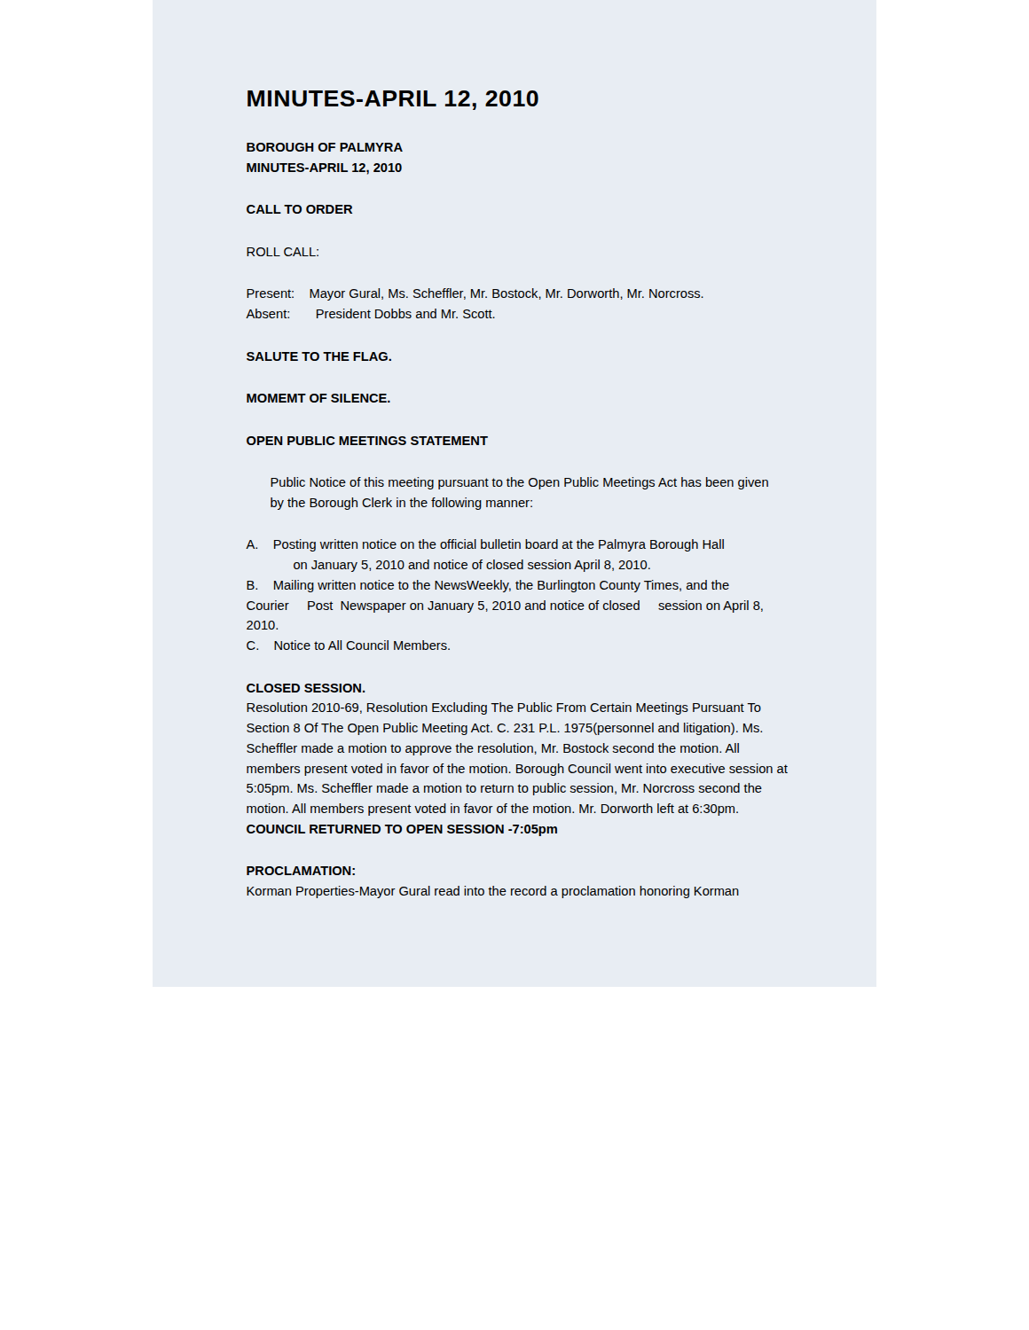MINUTES-APRIL 12, 2010
BOROUGH OF PALMYRA
MINUTES-APRIL 12, 2010
CALL TO ORDER
ROLL CALL:
Present: Mayor Gural, Ms. Scheffler, Mr. Bostock, Mr. Dorworth, Mr. Norcross.
Absent: President Dobbs and Mr. Scott.
SALUTE TO THE FLAG.
MOMEMT OF SILENCE.
OPEN PUBLIC MEETINGS STATEMENT
Public Notice of this meeting pursuant to the Open Public Meetings Act has been given
by the Borough Clerk in the following manner:
A. Posting written notice on the official bulletin board at the Palmyra Borough Hall
on January 5, 2010 and notice of closed session April 8, 2010.
B. Mailing written notice to the NewsWeekly, the Burlington County Times, and the
Courier Post Newspaper on January 5, 2010 and notice of closed session on April 8, 2010.
C. Notice to All Council Members.
CLOSED SESSION.
Resolution 2010-69, Resolution Excluding The Public From Certain Meetings Pursuant To Section 8 Of The Open Public Meeting Act. C. 231 P.L. 1975(personnel and litigation). Ms. Scheffler made a motion to approve the resolution, Mr. Bostock second the motion. All members present voted in favor of the motion. Borough Council went into executive session at 5:05pm. Ms. Scheffler made a motion to return to public session, Mr. Norcross second the motion. All members present voted in favor of the motion. Mr. Dorworth left at 6:30pm.
COUNCIL RETURNED TO OPEN SESSION -7:05pm
PROCLAMATION:
Korman Properties-Mayor Gural read into the record a proclamation honoring Korman